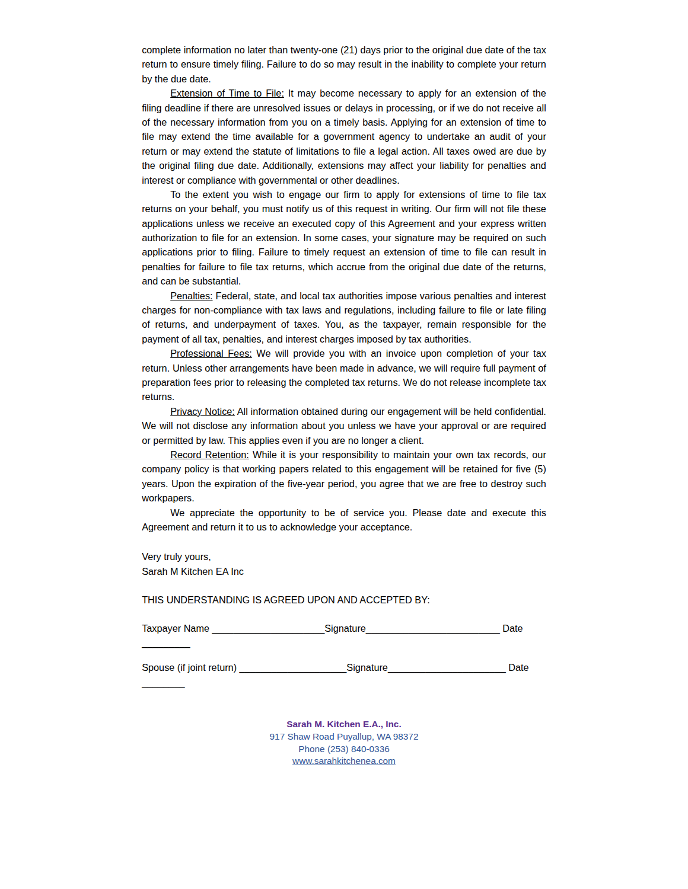complete information no later than twenty-one (21) days prior to the original due date of the tax return to ensure timely filing. Failure to do so may result in the inability to complete your return by the due date.
Extension of Time to File: It may become necessary to apply for an extension of the filing deadline if there are unresolved issues or delays in processing, or if we do not receive all of the necessary information from you on a timely basis. Applying for an extension of time to file may extend the time available for a government agency to undertake an audit of your return or may extend the statute of limitations to file a legal action. All taxes owed are due by the original filing due date. Additionally, extensions may affect your liability for penalties and interest or compliance with governmental or other deadlines.
To the extent you wish to engage our firm to apply for extensions of time to file tax returns on your behalf, you must notify us of this request in writing. Our firm will not file these applications unless we receive an executed copy of this Agreement and your express written authorization to file for an extension. In some cases, your signature may be required on such applications prior to filing. Failure to timely request an extension of time to file can result in penalties for failure to file tax returns, which accrue from the original due date of the returns, and can be substantial.
Penalties: Federal, state, and local tax authorities impose various penalties and interest charges for non-compliance with tax laws and regulations, including failure to file or late filing of returns, and underpayment of taxes. You, as the taxpayer, remain responsible for the payment of all tax, penalties, and interest charges imposed by tax authorities.
Professional Fees: We will provide you with an invoice upon completion of your tax return. Unless other arrangements have been made in advance, we will require full payment of preparation fees prior to releasing the completed tax returns. We do not release incomplete tax returns.
Privacy Notice: All information obtained during our engagement will be held confidential. We will not disclose any information about you unless we have your approval or are required or permitted by law. This applies even if you are no longer a client.
Record Retention: While it is your responsibility to maintain your own tax records, our company policy is that working papers related to this engagement will be retained for five (5) years. Upon the expiration of the five-year period, you agree that we are free to destroy such workpapers.
We appreciate the opportunity to be of service you. Please date and execute this Agreement and return it to us to acknowledge your acceptance.
Very truly yours,
Sarah M Kitchen EA Inc
THIS UNDERSTANDING IS AGREED UPON AND ACCEPTED BY:
Taxpayer Name _____________________Signature_________________________ Date _________
Spouse (if joint return) ____________________Signature______________________ Date ________
Sarah M. Kitchen E.A., Inc.
917 Shaw Road Puyallup, WA 98372
Phone (253) 840-0336
www.sarahkitchenea.com